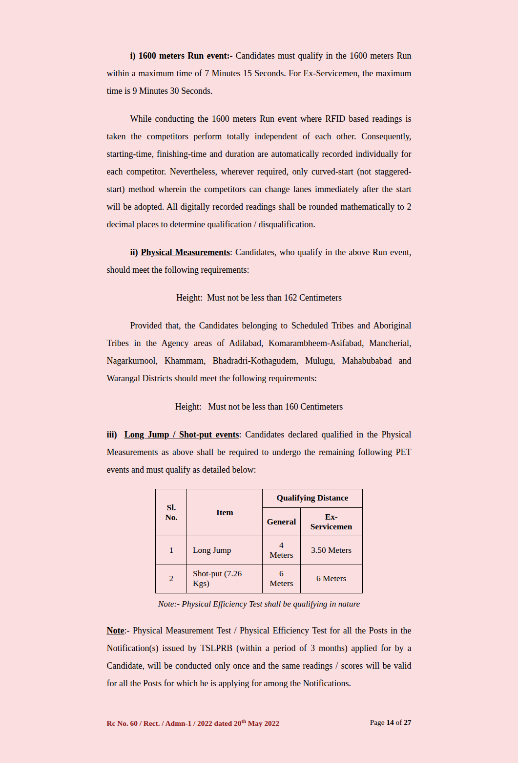i) 1600 meters Run event:- Candidates must qualify in the 1600 meters Run within a maximum time of 7 Minutes 15 Seconds. For Ex-Servicemen, the maximum time is 9 Minutes 30 Seconds.
While conducting the 1600 meters Run event where RFID based readings is taken the competitors perform totally independent of each other. Consequently, starting-time, finishing-time and duration are automatically recorded individually for each competitor. Nevertheless, wherever required, only curved-start (not staggered-start) method wherein the competitors can change lanes immediately after the start will be adopted. All digitally recorded readings shall be rounded mathematically to 2 decimal places to determine qualification / disqualification.
ii) Physical Measurements: Candidates, who qualify in the above Run event, should meet the following requirements:
Height: Must not be less than 162 Centimeters
Provided that, the Candidates belonging to Scheduled Tribes and Aboriginal Tribes in the Agency areas of Adilabad, Komarambheem-Asifabad, Mancherial, Nagarkurnool, Khammam, Bhadradri-Kothagudem, Mulugu, Mahabubabad and Warangal Districts should meet the following requirements:
Height: Must not be less than 160 Centimeters
iii) Long Jump / Shot-put events: Candidates declared qualified in the Physical Measurements as above shall be required to undergo the remaining following PET events and must qualify as detailed below:
| Sl. No. | Item | Qualifying Distance |
| --- | --- | --- |
| General | Ex-Servicemen |
| 1 | Long Jump | 4 Meters | 3.50 Meters |
| 2 | Shot-put (7.26 Kgs) | 6 Meters | 6 Meters |
Note:- Physical Efficiency Test shall be qualifying in nature
Note:- Physical Measurement Test / Physical Efficiency Test for all the Posts in the Notification(s) issued by TSLPRB (within a period of 3 months) applied for by a Candidate, will be conducted only once and the same readings / scores will be valid for all the Posts for which he is applying for among the Notifications.
Rc No. 60 / Rect. / Admn-1 / 2022 dated 20th May 2022
Page 14 of 27